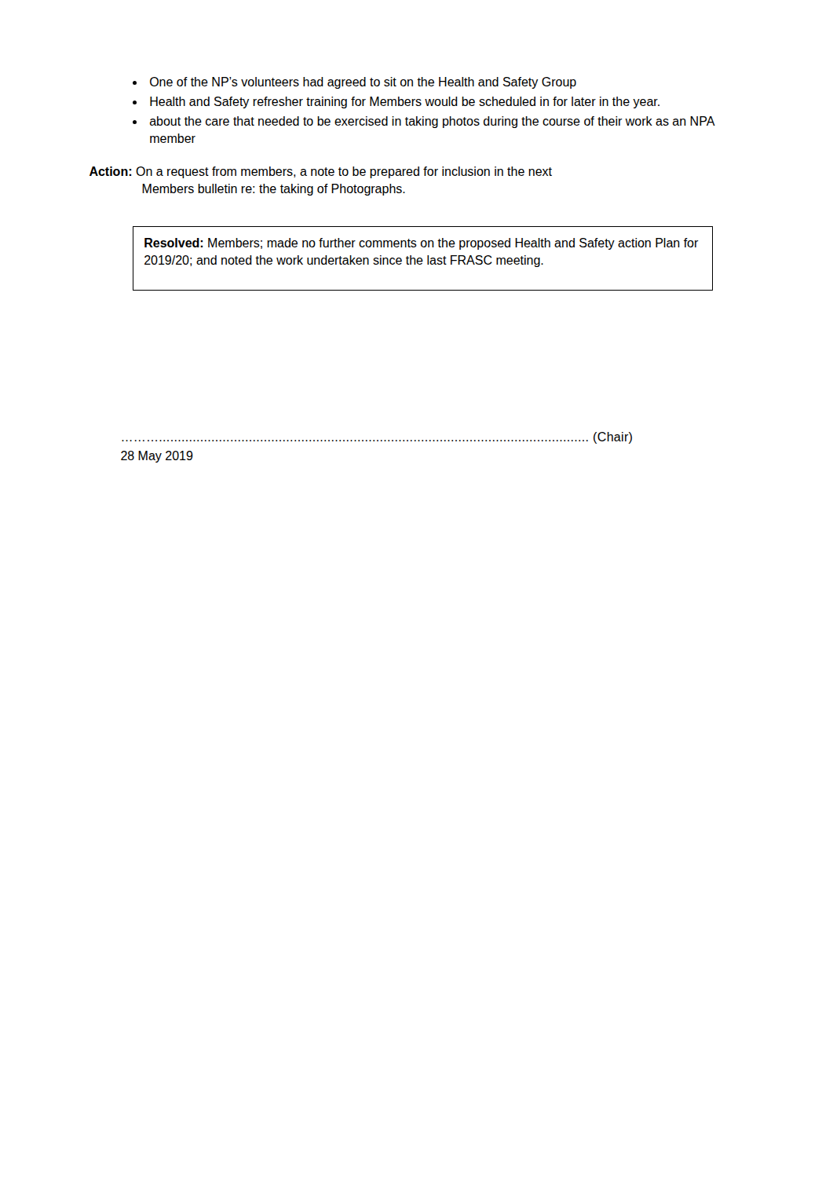One of the NP’s volunteers had agreed to sit on the Health and Safety Group
Health and Safety refresher training for Members would be scheduled in for later in the year.
about the care that needed to be exercised in taking photos during the course of their work as an NPA member
Action: On a request from members, a note to be prepared for inclusion in the next Members bulletin re: the taking of Photographs.
Resolved: Members; made no further comments on the proposed Health and Safety action Plan for 2019/20; and noted the work undertaken since the last FRASC meeting.
………................................................................................................................... (Chair)
28 May 2019